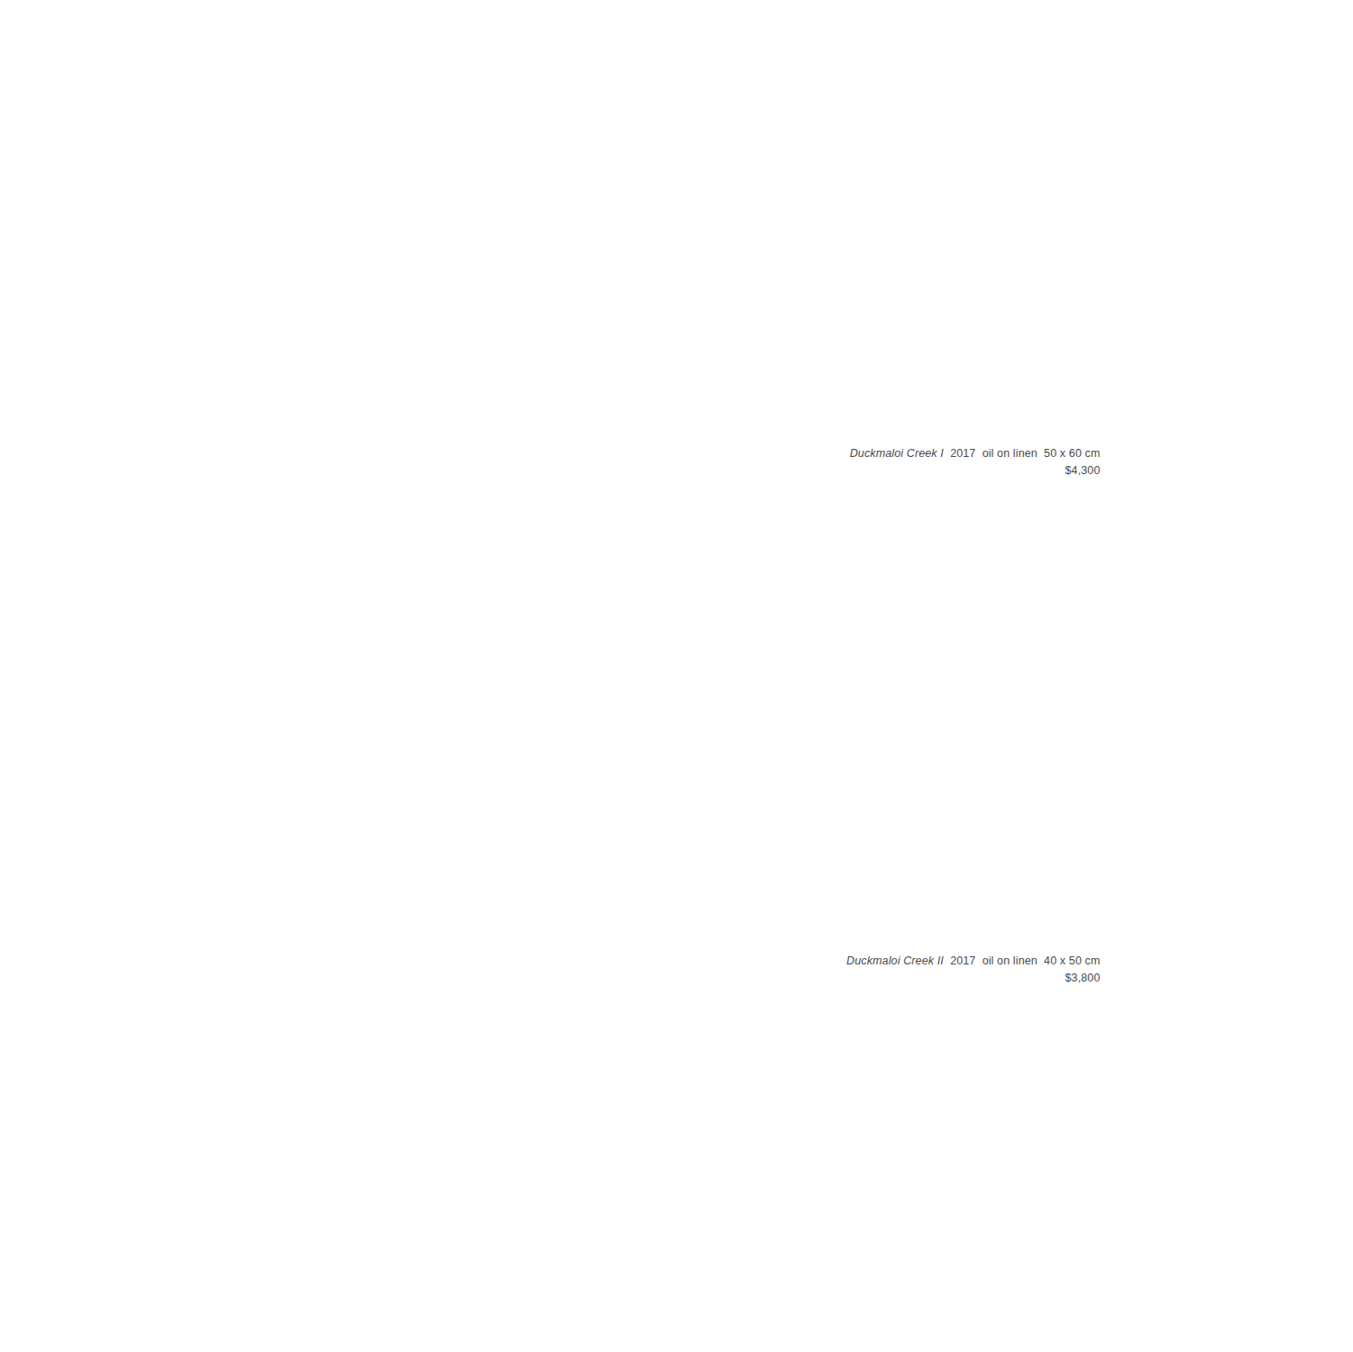Duckmaloi Creek I 2017 oil on linen 50 x 60 cm $4,300
Duckmaloi Creek II 2017 oil on linen 40 x 50 cm $3,800